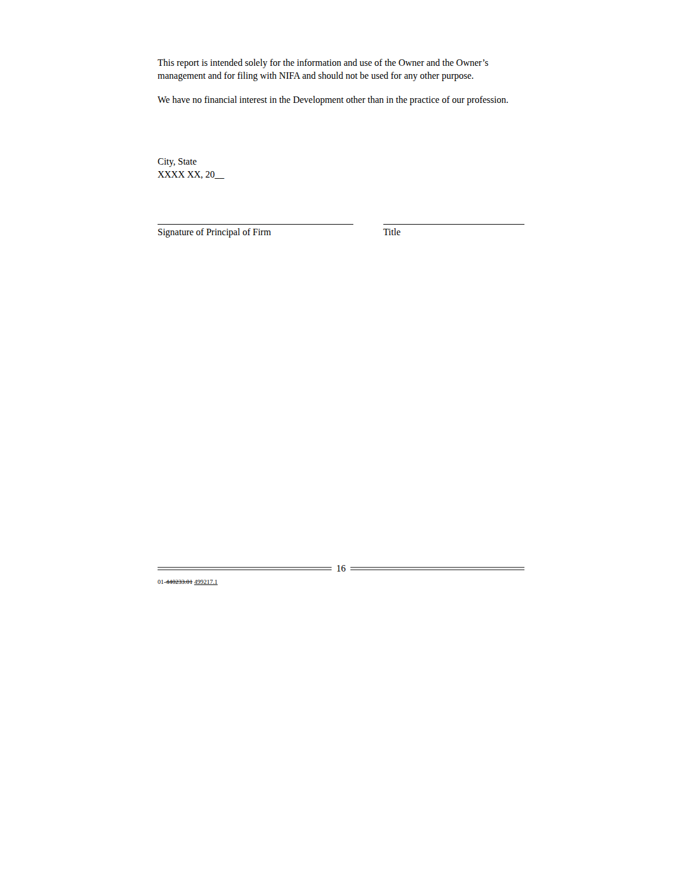This report is intended solely for the information and use of the Owner and the Owner’s management and for filing with NIFA and should not be used for any other purpose.
We have no financial interest in the Development other than in the practice of our profession.
City, State
XXXX XX, 20__
Signature of Principal of Firm
Title
16
01-440233.01 499217.1